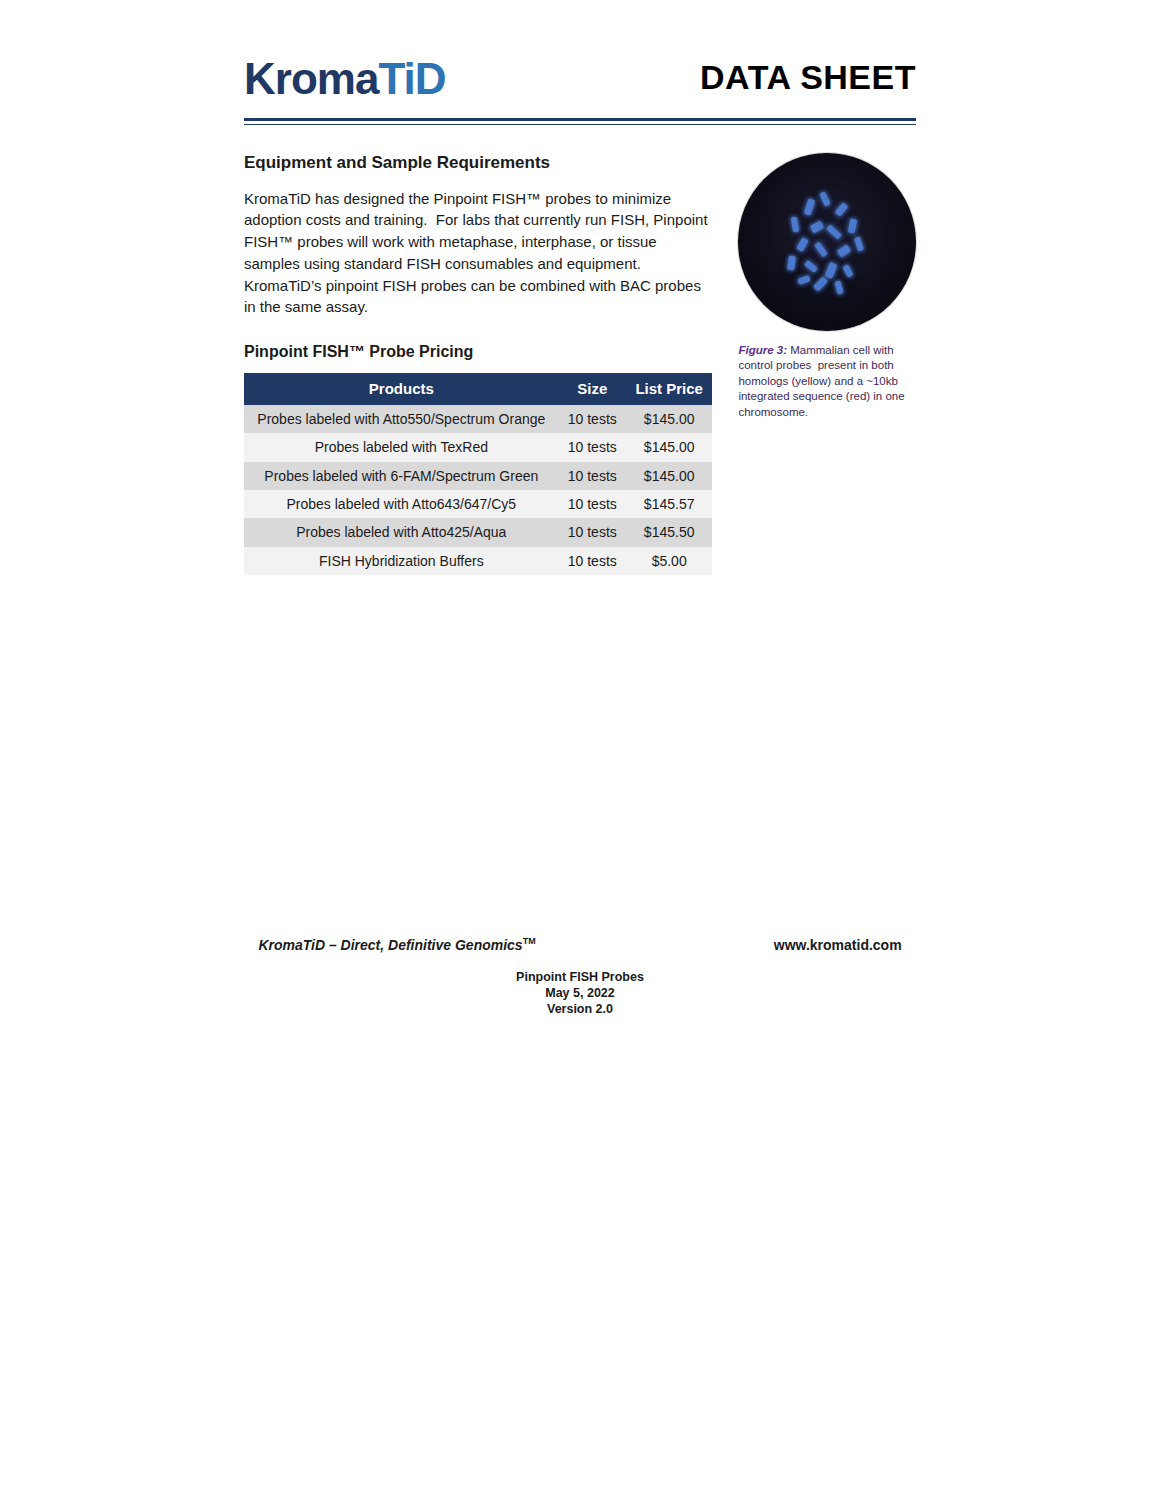KromaTiD
DATA SHEET
Equipment and Sample Requirements
KromaTiD has designed the Pinpoint FISH™ probes to minimize adoption costs and training. For labs that currently run FISH, Pinpoint FISH™ probes will work with metaphase, interphase, or tissue samples using standard FISH consumables and equipment. KromaTiD’s pinpoint FISH probes can be combined with BAC probes in the same assay.
Pinpoint FISH™ Probe Pricing
| Products | Size | List Price |
| --- | --- | --- |
| Probes labeled with Atto550/Spectrum Orange | 10 tests | $145.00 |
| Probes labeled with TexRed | 10 tests | $145.00 |
| Probes labeled with 6-FAM/Spectrum Green | 10 tests | $145.00 |
| Probes labeled with Atto643/647/Cy5 | 10 tests | $145.57 |
| Probes labeled with Atto425/Aqua | 10 tests | $145.50 |
| FISH Hybridization Buffers | 10 tests | $5.00 |
Figure 3: Mammalian cell with control probes present in both homologs (yellow) and a ~10kb integrated sequence (red) in one chromosome.
KromaTiD – Direct, Definitive GenomicsTM
www.kromatid.com
Pinpoint FISH Probes
May 5, 2022
Version 2.0